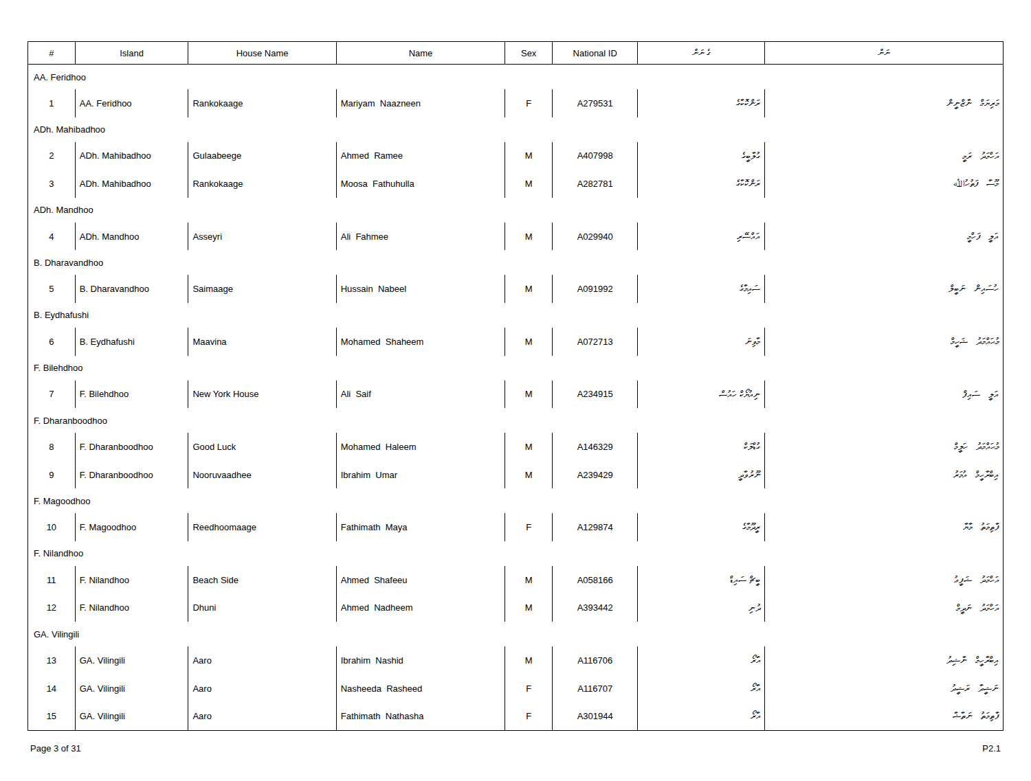| # | Island | House Name | Name | Sex | National ID | ގެ ނަން | ނަން |
| --- | --- | --- | --- | --- | --- | --- | --- |
| AA. Feridhoo |
| 1 | AA. Feridhoo | Rankokaage | Mariyam Naazneen | F | A279531 | ރަންކޮކާގެ | މަރިޔަމް ނާޒްނީން |
| ADh. Mahibadhoo |
| 2 | ADh. Mahibadhoo | Gulaabeege | Ahmed Ramee | M | A407998 | ގުލާބީގެ | އަހްމަދު ރަމީ |
| 3 | ADh. Mahibadhoo | Rankokaage | Moosa Fathuhulla | M | A282781 | ރަންކޮކާގެ | މޫސާ ފަތުހުﷲ |
| ADh. Mandhoo |
| 4 | ADh. Mandhoo | Asseyri | Ali Fahmee | M | A029940 | އައްސޭރި | އަލީ ފަހްމީ |
| B. Dharavandhoo |
| 5 | B. Dharavandhoo | Saimaage | Hussain Nabeel | M | A091992 | ސައިމާގެ | ހުސައިން ނަބީލް |
| B. Eydhafushi |
| 6 | B. Eydhafushi | Maavina | Mohamed Shaheem | M | A072713 | މާވިނަ | މުޙައްމަދު ޝަހީމް |
| F. Bilehdhoo |
| 7 | F. Bilehdhoo | New York House | Ali Saif | M | A234915 | ނިއުޔޯކް ހައުސް | އަލީ ސައިފް |
| F. Dharanboodhoo |
| 8 | F. Dharanboodhoo | Good Luck | Mohamed Haleem | M | A146329 | ގުޑްލަކް | މުޙައްމަދު ހަލީމް |
| 9 | F. Dharanboodhoo | Nooruvaadhee | Ibrahim Umar | M | A239429 | ނޫރުވާދީ | އިބްރާހީމް އުމަރު |
| F. Magoodhoo |
| 10 | F. Magoodhoo | Reedhoomaage | Fathimath Maya | F | A129874 | ރީދޫމާގެ | ފާތިމަތު މާޔާ |
| F. Nilandhoo |
| 11 | F. Nilandhoo | Beach Side | Ahmed Shafeeu | M | A058166 | ބީޗް ސައިޑް | އަހްމަދު ޝަފީޢު |
| 12 | F. Nilandhoo | Dhuni | Ahmed Nadheem | M | A393442 | ދުނި | އަހްމަދު ނަދީމް |
| GA. Vilingili |
| 13 | GA. Vilingili | Aaro | Ibrahim Nashid | M | A116706 | އާރޯ | އިބްރާހީމް ނާޝިދު |
| 14 | GA. Vilingili | Aaro | Nasheeda Rasheed | F | A116707 | އާރޯ | ނަޝީދާ ރަޝީދު |
| 15 | GA. Vilingili | Aaro | Fathimath Nathasha | F | A301944 | އާރޯ | ފާތިމަތު ނަތާޝާ |
Page 3 of 31
P2.1